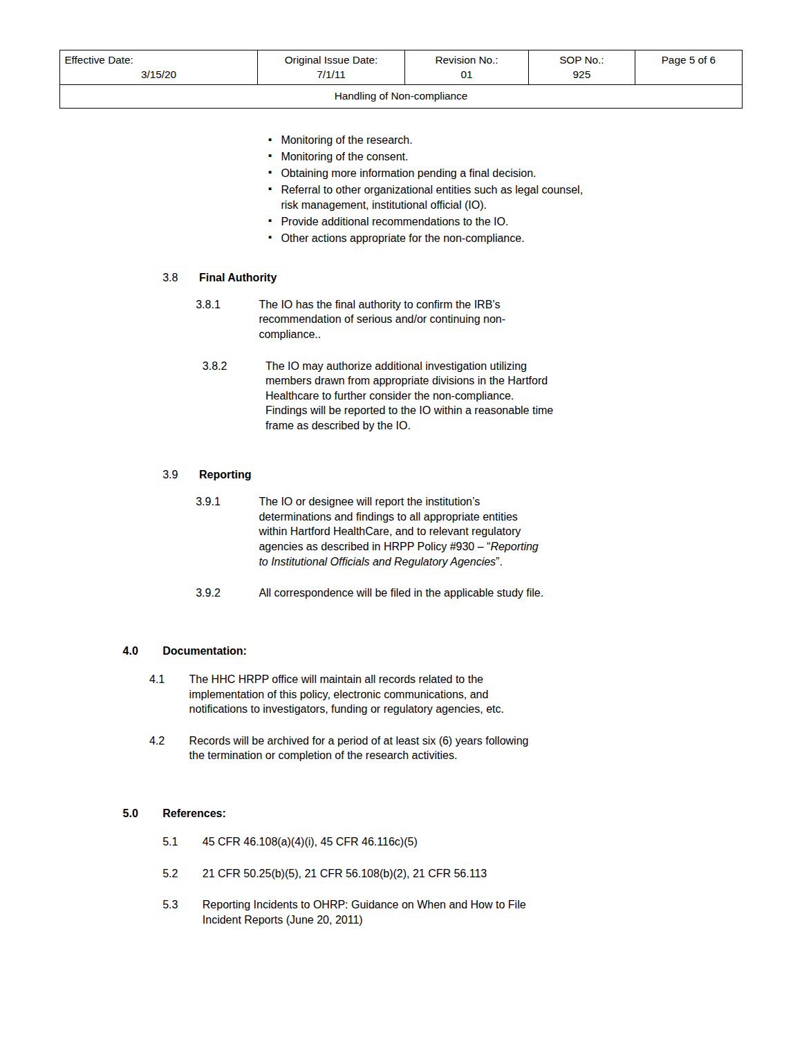| Effective Date: 3/15/20 | Original Issue Date: 7/1/11 | Revision No.: 01 | SOP No.: 925 | Page 5 of 6 |
| Handling of Non-compliance |
Monitoring of the research.
Monitoring of the consent.
Obtaining more information pending a final decision.
Referral to other organizational entities such as legal counsel, risk management, institutional official (IO).
Provide additional recommendations to the IO.
Other actions appropriate for the non-compliance.
3.8 Final Authority
3.8.1
The IO has the final authority to confirm the IRB’s recommendation of serious and/or continuing non-compliance..
3.8.2
The IO may authorize additional investigation utilizing members drawn from appropriate divisions in the Hartford Healthcare to further consider the non-compliance. Findings will be reported to the IO within a reasonable time frame as described by the IO.
3.9 Reporting
3.9.1
The IO or designee will report the institution’s determinations and findings to all appropriate entities within Hartford HealthCare, and to relevant regulatory agencies as described in HRPP Policy #930 – “Reporting to Institutional Officials and Regulatory Agencies”.
3.9.2
All correspondence will be filed in the applicable study file.
4.0 Documentation:
4.1
The HHC HRPP office will maintain all records related to the implementation of this policy, electronic communications, and notifications to investigators, funding or regulatory agencies, etc.
4.2
Records will be archived for a period of at least six (6) years following the termination or completion of the research activities.
5.0 References:
5.1
45 CFR 46.108(a)(4)(i), 45 CFR 46.116c)(5)
5.2
21 CFR 50.25(b)(5), 21 CFR 56.108(b)(2), 21 CFR 56.113
5.3
Reporting Incidents to OHRP: Guidance on When and How to File Incident Reports (June 20, 2011)